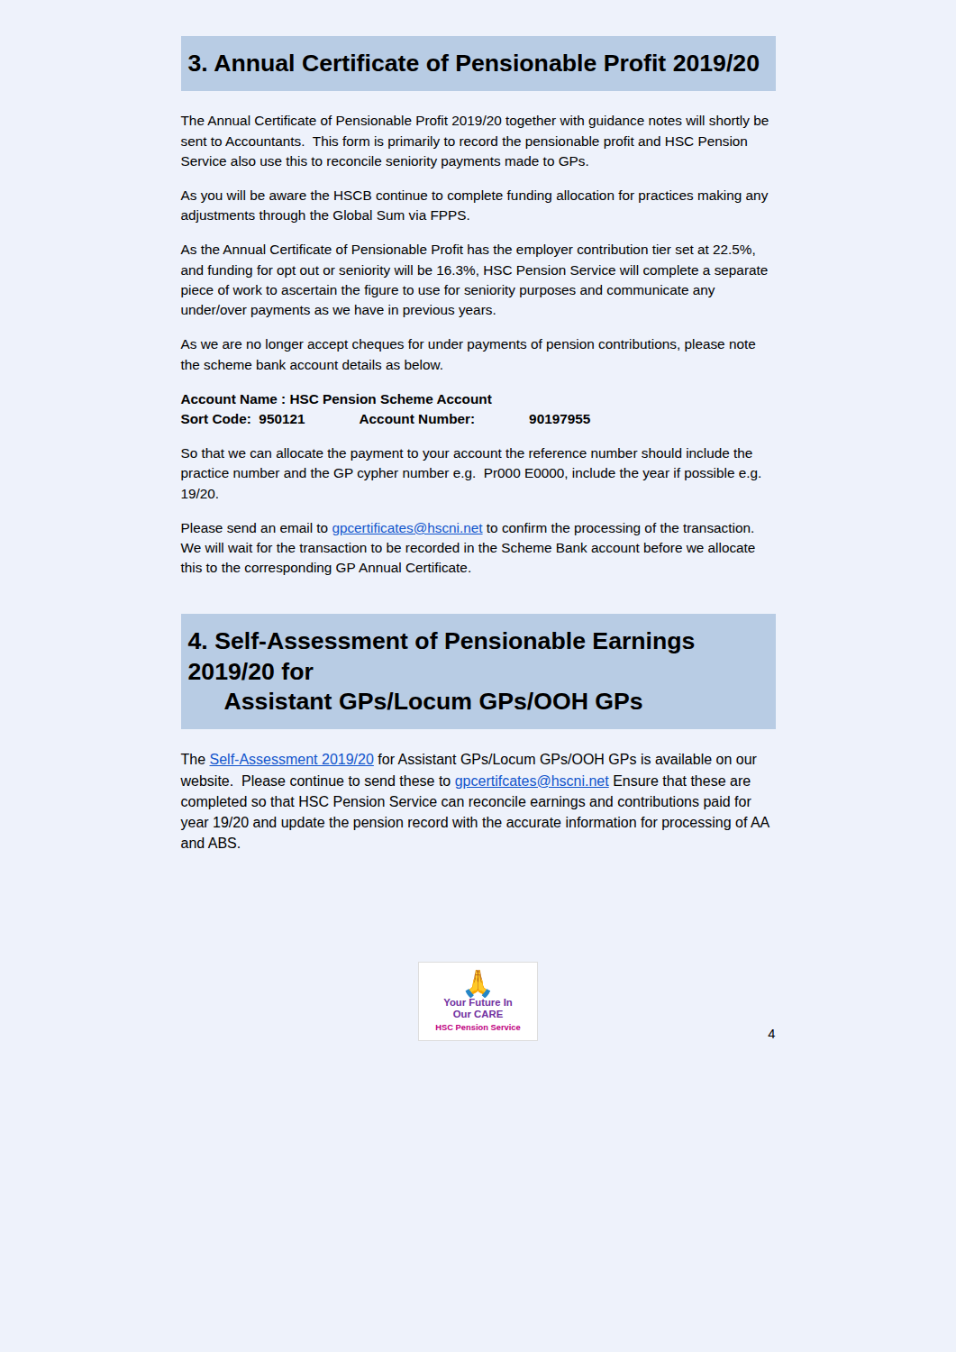3. Annual Certificate of Pensionable Profit 2019/20
The Annual Certificate of Pensionable Profit 2019/20 together with guidance notes will shortly be sent to Accountants. This form is primarily to record the pensionable profit and HSC Pension Service also use this to reconcile seniority payments made to GPs.
As you will be aware the HSCB continue to complete funding allocation for practices making any adjustments through the Global Sum via FPPS.
As the Annual Certificate of Pensionable Profit has the employer contribution tier set at 22.5%, and funding for opt out or seniority will be 16.3%, HSC Pension Service will complete a separate piece of work to ascertain the figure to use for seniority purposes and communicate any under/over payments as we have in previous years.
As we are no longer accept cheques for under payments of pension contributions, please note the scheme bank account details as below.
Account Name : HSC Pension Scheme Account
Sort Code: 950121 Account Number: 90197955
So that we can allocate the payment to your account the reference number should include the practice number and the GP cypher number e.g. Pr000 E0000, include the year if possible e.g. 19/20.
Please send an email to gpcertificates@hscni.net to confirm the processing of the transaction. We will wait for the transaction to be recorded in the Scheme Bank account before we allocate this to the corresponding GP Annual Certificate.
4. Self-Assessment of Pensionable Earnings 2019/20 forAssistant GPs/Locum GPs/OOH GPs
The Self-Assessment 2019/20 for Assistant GPs/Locum GPs/OOH GPs is available on our website. Please continue to send these to gpcertifcates@hscni.net Ensure that these are completed so that HSC Pension Service can reconcile earnings and contributions paid for year 19/20 and update the pension record with the accurate information for processing of AA and ABS.
🙏
Your Future In
Our CARE
HSC Pension Service
4